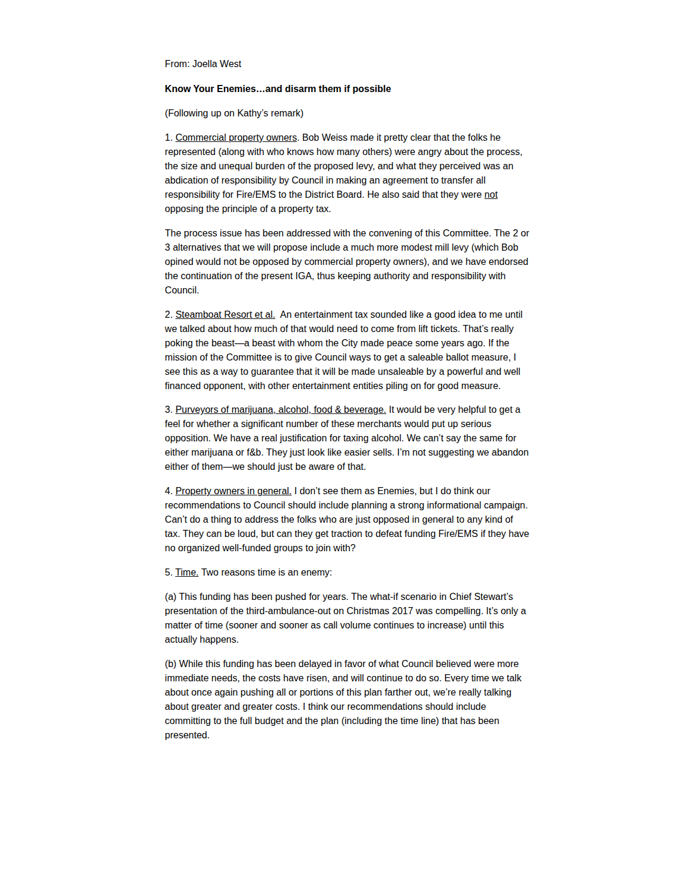From: Joella West
Know Your Enemies…and disarm them if possible
(Following up on Kathy’s remark)
1. Commercial property owners. Bob Weiss made it pretty clear that the folks he represented (along with who knows how many others) were angry about the process, the size and unequal burden of the proposed levy, and what they perceived was an abdication of responsibility by Council in making an agreement to transfer all responsibility for Fire/EMS to the District Board. He also said that they were not opposing the principle of a property tax.
The process issue has been addressed with the convening of this Committee. The 2 or 3 alternatives that we will propose include a much more modest mill levy (which Bob opined would not be opposed by commercial property owners), and we have endorsed the continuation of the present IGA, thus keeping authority and responsibility with Council.
2. Steamboat Resort et al. An entertainment tax sounded like a good idea to me until we talked about how much of that would need to come from lift tickets. That’s really poking the beast—a beast with whom the City made peace some years ago. If the mission of the Committee is to give Council ways to get a saleable ballot measure, I see this as a way to guarantee that it will be made unsaleable by a powerful and well financed opponent, with other entertainment entities piling on for good measure.
3. Purveyors of marijuana, alcohol, food & beverage. It would be very helpful to get a feel for whether a significant number of these merchants would put up serious opposition. We have a real justification for taxing alcohol. We can’t say the same for either marijuana or f&b. They just look like easier sells. I’m not suggesting we abandon either of them—we should just be aware of that.
4. Property owners in general. I don’t see them as Enemies, but I do think our recommendations to Council should include planning a strong informational campaign. Can’t do a thing to address the folks who are just opposed in general to any kind of tax. They can be loud, but can they get traction to defeat funding Fire/EMS if they have no organized well-funded groups to join with?
5. Time. Two reasons time is an enemy:
(a) This funding has been pushed for years. The what-if scenario in Chief Stewart’s presentation of the third-ambulance-out on Christmas 2017 was compelling. It’s only a matter of time (sooner and sooner as call volume continues to increase) until this actually happens.
(b) While this funding has been delayed in favor of what Council believed were more immediate needs, the costs have risen, and will continue to do so. Every time we talk about once again pushing all or portions of this plan farther out, we’re really talking about greater and greater costs. I think our recommendations should include committing to the full budget and the plan (including the time line) that has been presented.